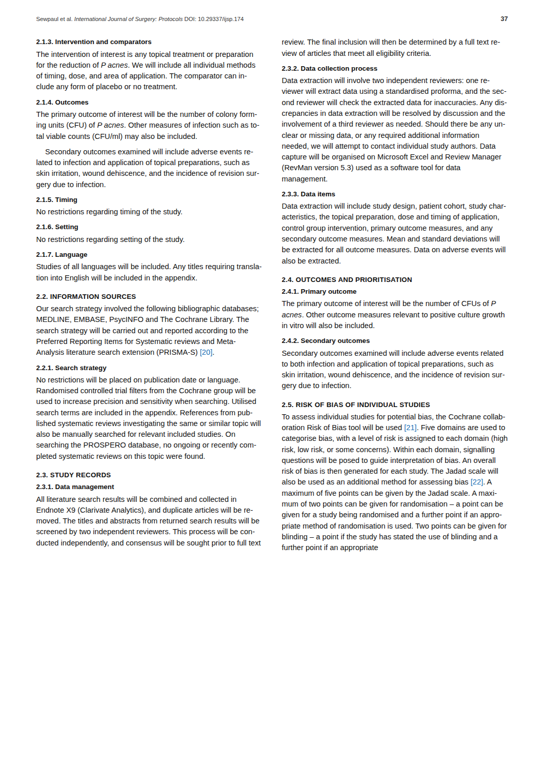Sewpaul et al. International Journal of Surgery: Protocols DOI: 10.29337/ijsp.174
37
2.1.3. Intervention and comparators
The intervention of interest is any topical treatment or preparation for the reduction of P acnes. We will include all individual methods of timing, dose, and area of application. The comparator can include any form of placebo or no treatment.
2.1.4. Outcomes
The primary outcome of interest will be the number of colony forming units (CFU) of P acnes. Other measures of infection such as total viable counts (CFU/ml) may also be included.
Secondary outcomes examined will include adverse events related to infection and application of topical preparations, such as skin irritation, wound dehiscence, and the incidence of revision surgery due to infection.
2.1.5. Timing
No restrictions regarding timing of the study.
2.1.6. Setting
No restrictions regarding setting of the study.
2.1.7. Language
Studies of all languages will be included. Any titles requiring translation into English will be included in the appendix.
2.2. INFORMATION SOURCES
Our search strategy involved the following bibliographic databases; MEDLINE, EMBASE, PsycINFO and The Cochrane Library. The search strategy will be carried out and reported according to the Preferred Reporting Items for Systematic reviews and Meta-Analysis literature search extension (PRISMA-S) [20].
2.2.1. Search strategy
No restrictions will be placed on publication date or language. Randomised controlled trial filters from the Cochrane group will be used to increase precision and sensitivity when searching. Utilised search terms are included in the appendix. References from published systematic reviews investigating the same or similar topic will also be manually searched for relevant included studies. On searching the PROSPERO database, no ongoing or recently completed systematic reviews on this topic were found.
2.3. STUDY RECORDS
2.3.1. Data management
All literature search results will be combined and collected in Endnote X9 (Clarivate Analytics), and duplicate articles will be removed. The titles and abstracts from returned search results will be screened by two independent reviewers. This process will be conducted independently, and consensus will be sought prior to full text review. The final inclusion will then be determined by a full text review of articles that meet all eligibility criteria.
2.3.2. Data collection process
Data extraction will involve two independent reviewers: one reviewer will extract data using a standardised proforma, and the second reviewer will check the extracted data for inaccuracies. Any discrepancies in data extraction will be resolved by discussion and the involvement of a third reviewer as needed. Should there be any unclear or missing data, or any required additional information needed, we will attempt to contact individual study authors. Data capture will be organised on Microsoft Excel and Review Manager (RevMan version 5.3) used as a software tool for data management.
2.3.3. Data items
Data extraction will include study design, patient cohort, study characteristics, the topical preparation, dose and timing of application, control group intervention, primary outcome measures, and any secondary outcome measures. Mean and standard deviations will be extracted for all outcome measures. Data on adverse events will also be extracted.
2.4. OUTCOMES AND PRIORITISATION
2.4.1. Primary outcome
The primary outcome of interest will be the number of CFUs of P acnes. Other outcome measures relevant to positive culture growth in vitro will also be included.
2.4.2. Secondary outcomes
Secondary outcomes examined will include adverse events related to both infection and application of topical preparations, such as skin irritation, wound dehiscence, and the incidence of revision surgery due to infection.
2.5. RISK OF BIAS OF INDIVIDUAL STUDIES
To assess individual studies for potential bias, the Cochrane collaboration Risk of Bias tool will be used [21]. Five domains are used to categorise bias, with a level of risk is assigned to each domain (high risk, low risk, or some concerns). Within each domain, signalling questions will be posed to guide interpretation of bias. An overall risk of bias is then generated for each study. The Jadad scale will also be used as an additional method for assessing bias [22]. A maximum of five points can be given by the Jadad scale. A maximum of two points can be given for randomisation – a point can be given for a study being randomised and a further point if an appropriate method of randomisation is used. Two points can be given for blinding – a point if the study has stated the use of blinding and a further point if an appropriate